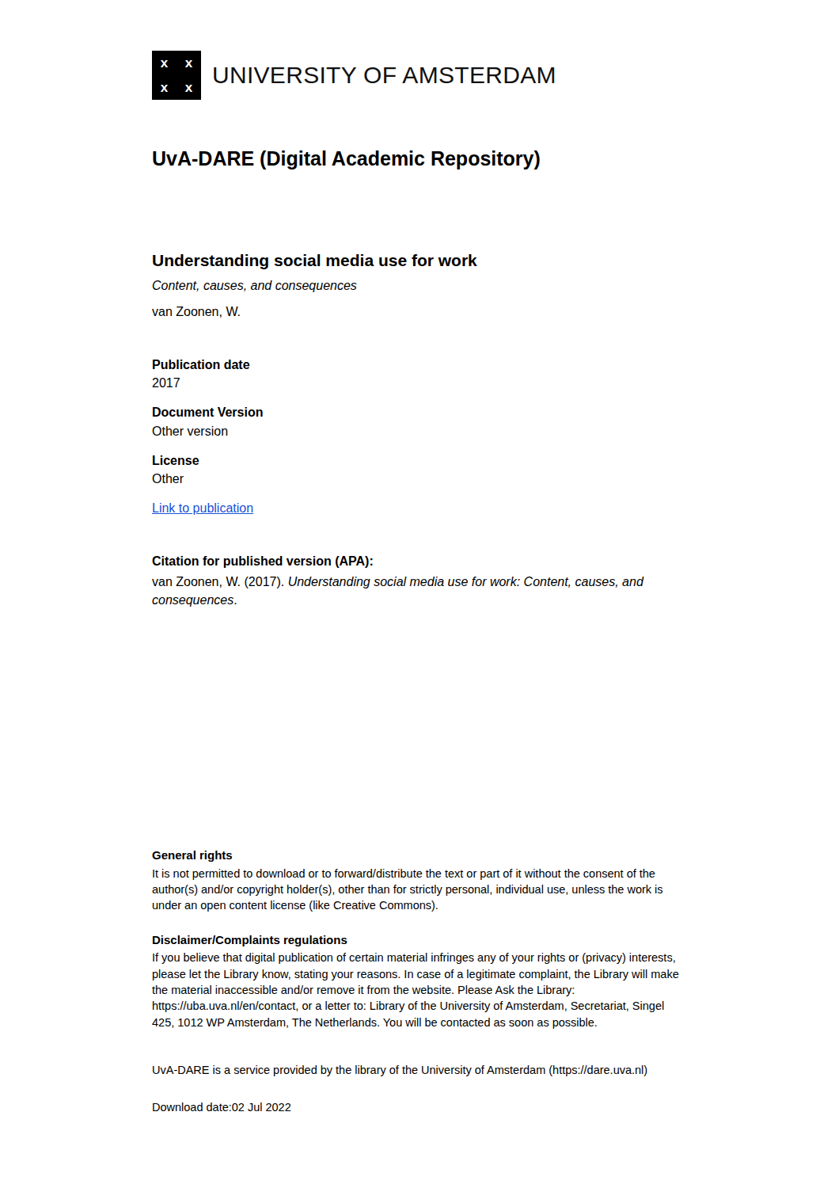xxxx
UNIVERSITY OF AMSTERDAM
UvA-DARE (Digital Academic Repository)
Understanding social media use for work
Content, causes, and consequences
van Zoonen, W.
Publication date
2017
Document Version
Other version
License
Other
Link to publication
Citation for published version (APA):
van Zoonen, W. (2017). Understanding social media use for work: Content, causes, and consequences.
General rights
It is not permitted to download or to forward/distribute the text or part of it without the consent of the author(s) and/or copyright holder(s), other than for strictly personal, individual use, unless the work is under an open content license (like Creative Commons).
Disclaimer/Complaints regulations
If you believe that digital publication of certain material infringes any of your rights or (privacy) interests, please let the Library know, stating your reasons. In case of a legitimate complaint, the Library will make the material inaccessible and/or remove it from the website. Please Ask the Library: https://uba.uva.nl/en/contact, or a letter to: Library of the University of Amsterdam, Secretariat, Singel 425, 1012 WP Amsterdam, The Netherlands. You will be contacted as soon as possible.
UvA-DARE is a service provided by the library of the University of Amsterdam (https://dare.uva.nl)
Download date:02 Jul 2022